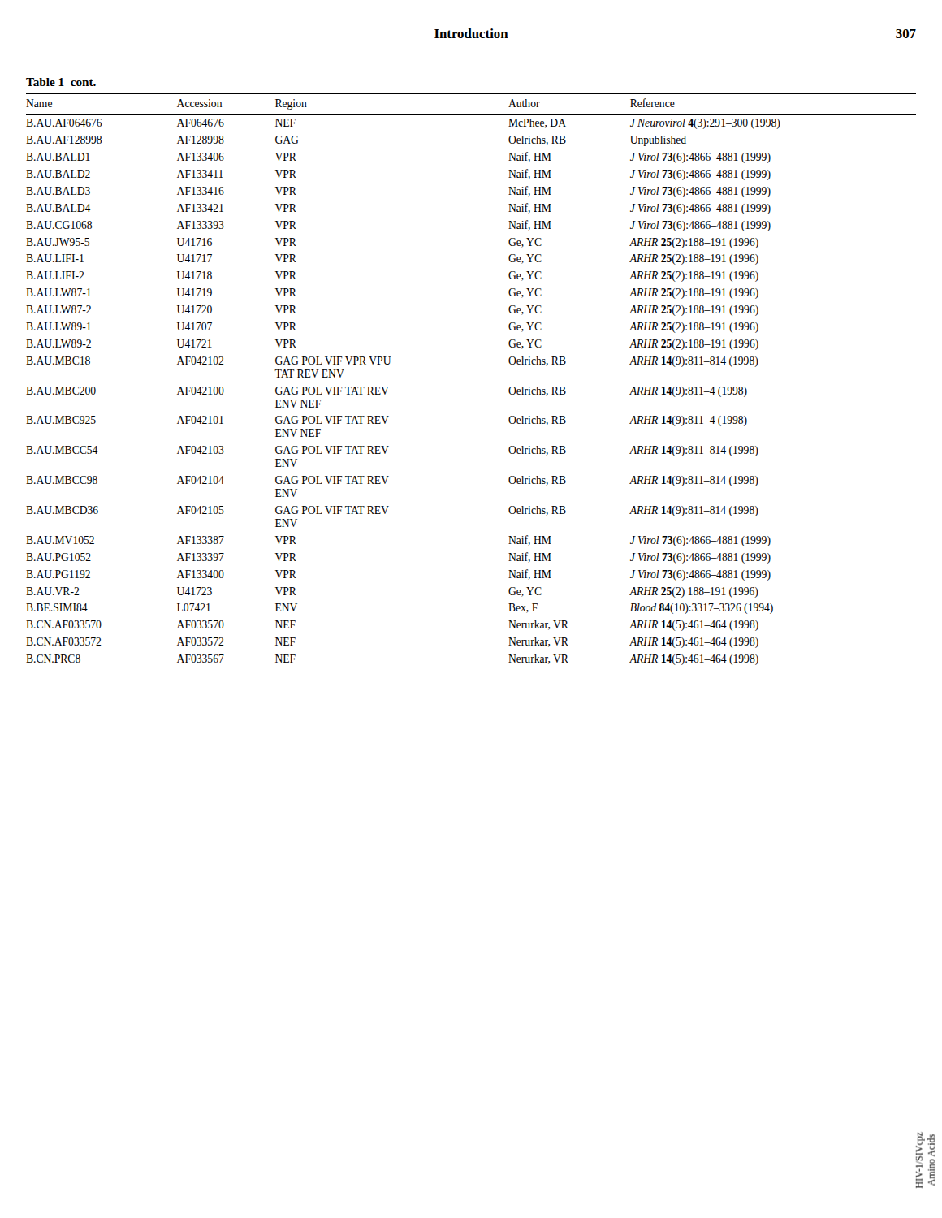Introduction 307
Table 1 cont.
| Name | Accession | Region | Author | Reference |
| --- | --- | --- | --- | --- |
| B.AU.AF064676 | AF064676 | NEF | McPhee, DA | J Neurovirol 4 (3):291–300 (1998) |
| B.AU.AF128998 | AF128998 | GAG | Oelrichs, RB | Unpublished |
| B.AU.BALD1 | AF133406 | VPR | Naif, HM | J Virol 73 (6):4866–4881 (1999) |
| B.AU.BALD2 | AF133411 | VPR | Naif, HM | J Virol 73 (6):4866–4881 (1999) |
| B.AU.BALD3 | AF133416 | VPR | Naif, HM | J Virol 73 (6):4866–4881 (1999) |
| B.AU.BALD4 | AF133421 | VPR | Naif, HM | J Virol 73 (6):4866–4881 (1999) |
| B.AU.CG1068 | AF133393 | VPR | Naif, HM | J Virol 73 (6):4866–4881 (1999) |
| B.AU.JW95-5 | U41716 | VPR | Ge, YC | ARHR 25 (2):188–191 (1996) |
| B.AU.LIFI-1 | U41717 | VPR | Ge, YC | ARHR 25 (2):188–191 (1996) |
| B.AU.LIFI-2 | U41718 | VPR | Ge, YC | ARHR 25 (2):188–191 (1996) |
| B.AU.LW87-1 | U41719 | VPR | Ge, YC | ARHR 25 (2):188–191 (1996) |
| B.AU.LW87-2 | U41720 | VPR | Ge, YC | ARHR 25 (2):188–191 (1996) |
| B.AU.LW89-1 | U41707 | VPR | Ge, YC | ARHR 25 (2):188–191 (1996) |
| B.AU.LW89-2 | U41721 | VPR | Ge, YC | ARHR 25 (2):188–191 (1996) |
| B.AU.MBC18 | AF042102 | GAG POL VIF VPR VPU TAT REV ENV | Oelrichs, RB | ARHR 14 (9):811–814 (1998) |
| B.AU.MBC200 | AF042100 | GAG POL VIF TAT REV ENV NEF | Oelrichs, RB | ARHR 14 (9):811–4 (1998) |
| B.AU.MBC925 | AF042101 | GAG POL VIF TAT REV ENV NEF | Oelrichs, RB | ARHR 14 (9):811–4 (1998) |
| B.AU.MBCC54 | AF042103 | GAG POL VIF TAT REV ENV | Oelrichs, RB | ARHR 14 (9):811–814 (1998) |
| B.AU.MBCC98 | AF042104 | GAG POL VIF TAT REV ENV | Oelrichs, RB | ARHR 14 (9):811–814 (1998) |
| B.AU.MBCD36 | AF042105 | GAG POL VIF TAT REV ENV | Oelrichs, RB | ARHR 14 (9):811–814 (1998) |
| B.AU.MV1052 | AF133387 | VPR | Naif, HM | J Virol 73 (6):4866–4881 (1999) |
| B.AU.PG1052 | AF133397 | VPR | Naif, HM | J Virol 73 (6):4866–4881 (1999) |
| B.AU.PG1192 | AF133400 | VPR | Naif, HM | J Virol 73 (6):4866–4881 (1999) |
| B.AU.VR-2 | U41723 | VPR | Ge, YC | ARHR 25 (2) 188–191 (1996) |
| B.BE.SIMI84 | L07421 | ENV | Bex, F | Blood 84 (10):3317–3326 (1994) |
| B.CN.AF033570 | AF033570 | NEF | Nerurkar, VR | ARHR 14 (5):461–464 (1998) |
| B.CN.AF033572 | AF033572 | NEF | Nerurkar, VR | ARHR 14 (5):461–464 (1998) |
| B.CN.PRC8 | AF033567 | NEF | Nerurkar, VR | ARHR 14 (5):461–464 (1998) |
HIV-1/SIVcpz
Amino Acids